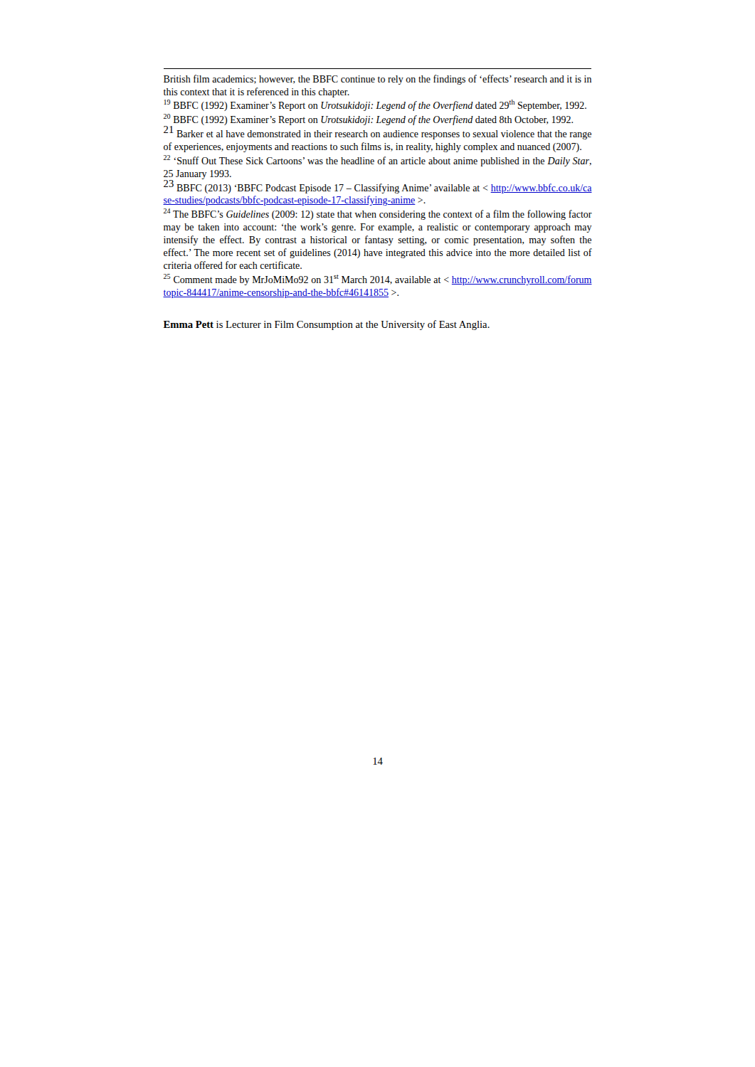British film academics; however, the BBFC continue to rely on the findings of ‘effects’ research and it is in this context that it is referenced in this chapter.
19 BBFC (1992) Examiner’s Report on Urotsukidoji: Legend of the Overfiend dated 29th September, 1992.
20 BBFC (1992) Examiner’s Report on Urotsukidoji: Legend of the Overfiend dated 8th October, 1992.
21 Barker et al have demonstrated in their research on audience responses to sexual violence that the range of experiences, enjoyments and reactions to such films is, in reality, highly complex and nuanced (2007).
22 ‘Snuff Out These Sick Cartoons’ was the headline of an article about anime published in the Daily Star, 25 January 1993.
23 BBFC (2013) ‘BBFC Podcast Episode 17 – Classifying Anime’ available at < http://www.bbfc.co.uk/case-studies/podcasts/bbfc-podcast-episode-17-classifying-anime >.
24 The BBFC’s Guidelines (2009: 12) state that when considering the context of a film the following factor may be taken into account: ‘the work’s genre. For example, a realistic or contemporary approach may intensify the effect. By contrast a historical or fantasy setting, or comic presentation, may soften the effect.’ The more recent set of guidelines (2014) have integrated this advice into the more detailed list of criteria offered for each certificate.
25 Comment made by MrJoMiMo92 on 31st March 2014, available at < http://www.crunchyroll.com/forumtopic-844417/anime-censorship-and-the-bbfc#46141855 >.
Emma Pett is Lecturer in Film Consumption at the University of East Anglia.
14